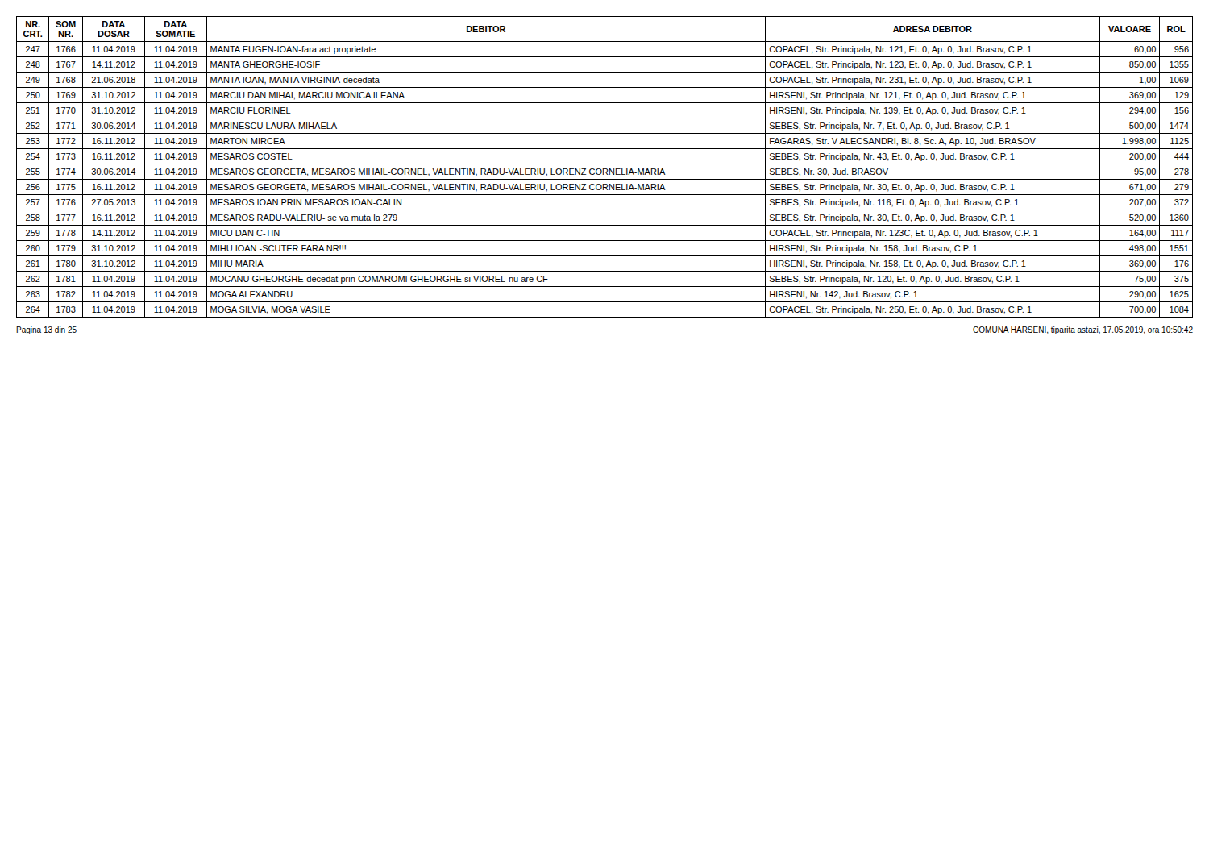| NR. CRT. | SOM NR. | DATA DOSAR | DATA SOMATIE | DEBITOR | ADRESA DEBITOR | VALOARE | ROL |
| --- | --- | --- | --- | --- | --- | --- | --- |
| 247 | 1766 | 11.04.2019 | 11.04.2019 | MANTA EUGEN-IOAN-fara act proprietate | COPACEL, Str. Principala, Nr. 121, Et. 0, Ap. 0, Jud. Brasov, C.P. 1 | 60,00 | 956 |
| 248 | 1767 | 14.11.2012 | 11.04.2019 | MANTA GHEORGHE-IOSIF | COPACEL, Str. Principala, Nr. 123, Et. 0, Ap. 0, Jud. Brasov, C.P. 1 | 850,00 | 1355 |
| 249 | 1768 | 21.06.2018 | 11.04.2019 | MANTA IOAN, MANTA VIRGINIA-decedata | COPACEL, Str. Principala, Nr. 231, Et. 0, Ap. 0, Jud. Brasov, C.P. 1 | 1,00 | 1069 |
| 250 | 1769 | 31.10.2012 | 11.04.2019 | MARCIU DAN MIHAI, MARCIU MONICA ILEANA | HIRSENI, Str. Principala, Nr. 121, Et. 0, Ap. 0, Jud. Brasov, C.P. 1 | 369,00 | 129 |
| 251 | 1770 | 31.10.2012 | 11.04.2019 | MARCIU FLORINEL | HIRSENI, Str. Principala, Nr. 139, Et. 0, Ap. 0, Jud. Brasov, C.P. 1 | 294,00 | 156 |
| 252 | 1771 | 30.06.2014 | 11.04.2019 | MARINESCU LAURA-MIHAELA | SEBES, Str. Principala, Nr. 7, Et. 0, Ap. 0, Jud. Brasov, C.P. 1 | 500,00 | 1474 |
| 253 | 1772 | 16.11.2012 | 11.04.2019 | MARTON MIRCEA | FAGARAS, Str. V ALECSANDRI, Bl. 8, Sc. A, Ap. 10, Jud. BRASOV | 1.998,00 | 1125 |
| 254 | 1773 | 16.11.2012 | 11.04.2019 | MESAROS COSTEL | SEBES, Str. Principala, Nr. 43, Et. 0, Ap. 0, Jud. Brasov, C.P. 1 | 200,00 | 444 |
| 255 | 1774 | 30.06.2014 | 11.04.2019 | MESAROS GEORGETA, MESAROS MIHAIL-CORNEL, VALENTIN, RADU-VALERIU, LORENZ CORNELIA-MARIA | SEBES, Nr. 30, Jud. BRASOV | 95,00 | 278 |
| 256 | 1775 | 16.11.2012 | 11.04.2019 | MESAROS GEORGETA, MESAROS MIHAIL-CORNEL, VALENTIN, RADU-VALERIU, LORENZ CORNELIA-MARIA | SEBES, Str. Principala, Nr. 30, Et. 0, Ap. 0, Jud. Brasov, C.P. 1 | 671,00 | 279 |
| 257 | 1776 | 27.05.2013 | 11.04.2019 | MESAROS IOAN PRIN MESAROS IOAN-CALIN | SEBES, Str. Principala, Nr. 116, Et. 0, Ap. 0, Jud. Brasov, C.P. 1 | 207,00 | 372 |
| 258 | 1777 | 16.11.2012 | 11.04.2019 | MESAROS RADU-VALERIU- se va muta la 279 | SEBES, Str. Principala, Nr. 30, Et. 0, Ap. 0, Jud. Brasov, C.P. 1 | 520,00 | 1360 |
| 259 | 1778 | 14.11.2012 | 11.04.2019 | MICU DAN C-TIN | COPACEL, Str. Principala, Nr. 123C, Et. 0, Ap. 0, Jud. Brasov, C.P. 1 | 164,00 | 1117 |
| 260 | 1779 | 31.10.2012 | 11.04.2019 | MIHU IOAN -SCUTER FARA NR!!! | HIRSENI, Str. Principala, Nr. 158, Jud. Brasov, C.P. 1 | 498,00 | 1551 |
| 261 | 1780 | 31.10.2012 | 11.04.2019 | MIHU MARIA | HIRSENI, Str. Principala, Nr. 158, Et. 0, Ap. 0, Jud. Brasov, C.P. 1 | 369,00 | 176 |
| 262 | 1781 | 11.04.2019 | 11.04.2019 | MOCANU GHEORGHE-decedat prin COMAROMI GHEORGHE si VIOREL-nu are CF | SEBES, Str. Principala, Nr. 120, Et. 0, Ap. 0, Jud. Brasov, C.P. 1 | 75,00 | 375 |
| 263 | 1782 | 11.04.2019 | 11.04.2019 | MOGA ALEXANDRU | HIRSENI, Nr. 142, Jud. Brasov, C.P. 1 | 290,00 | 1625 |
| 264 | 1783 | 11.04.2019 | 11.04.2019 | MOGA SILVIA, MOGA VASILE | COPACEL, Str. Principala, Nr. 250, Et. 0, Ap. 0, Jud. Brasov, C.P. 1 | 700,00 | 1084 |
Pagina 13 din 25
COMUNA HARSENI, tiparita astazi, 17.05.2019, ora 10:50:42